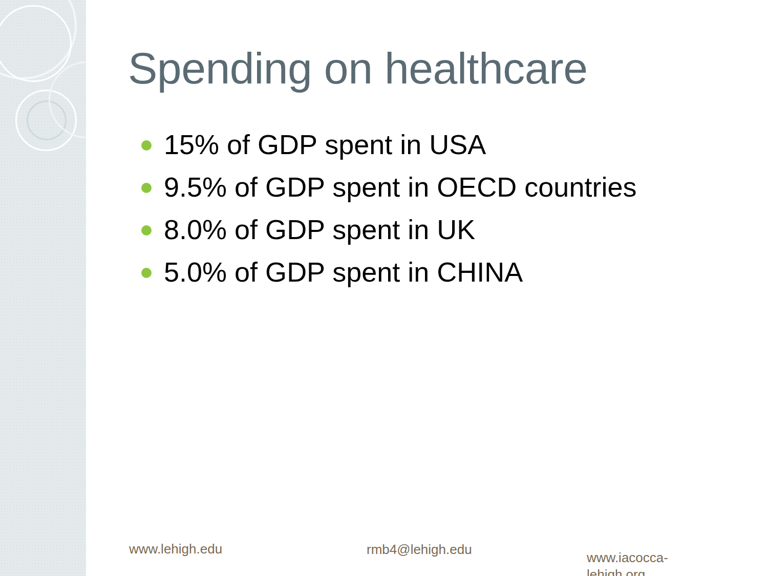Spending on healthcare
15% of GDP spent in USA
9.5% of GDP spent in OECD countries
8.0% of GDP spent in UK
5.0% of GDP spent in CHINA
www.lehigh.edu
rmb4@lehigh.edu
www.iacocca-lehigh.org